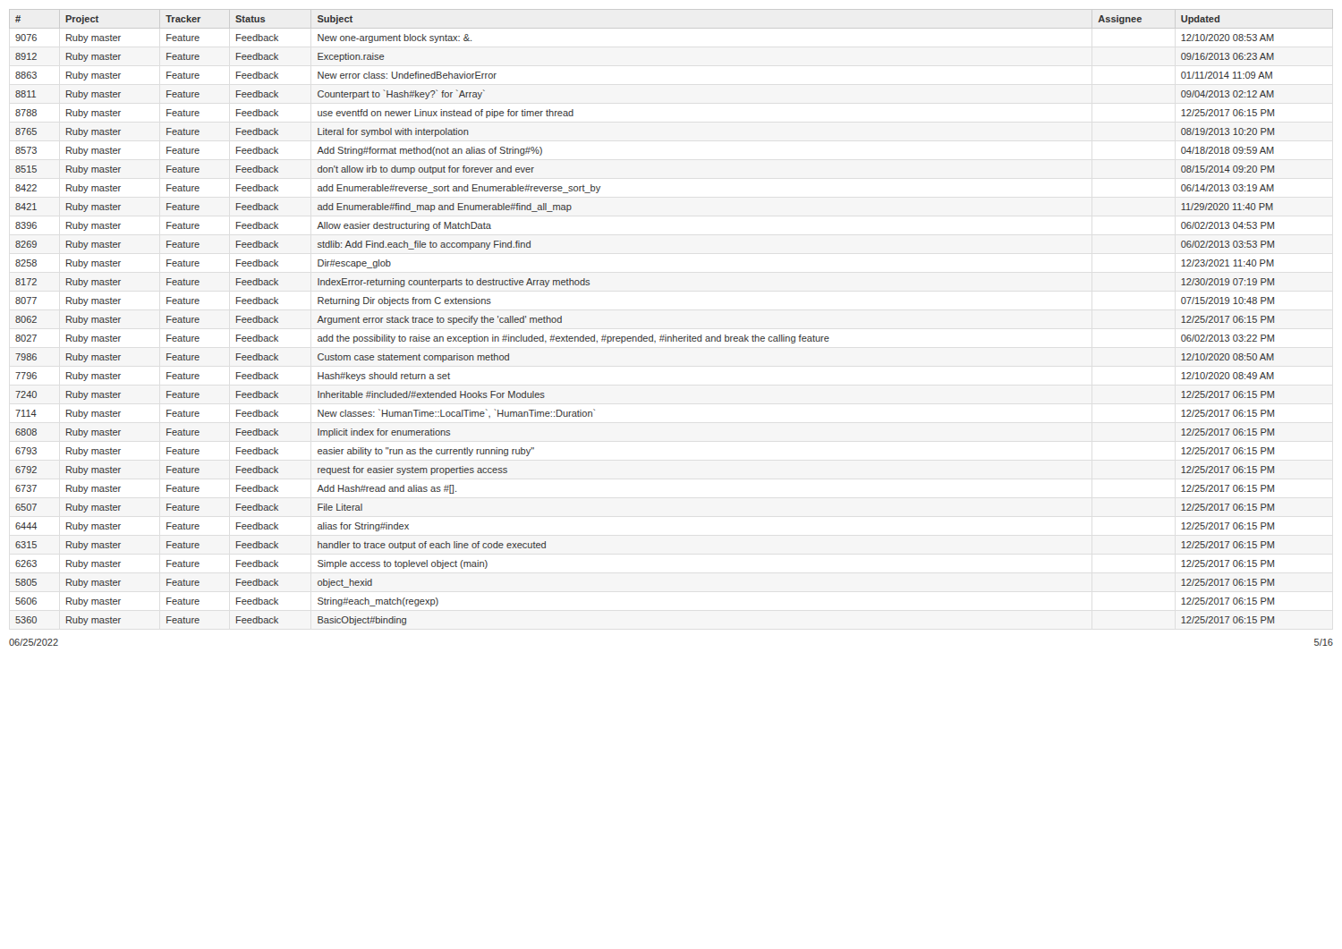| # | Project | Tracker | Status | Subject | Assignee | Updated |
| --- | --- | --- | --- | --- | --- | --- |
| 9076 | Ruby master | Feature | Feedback | New one-argument block syntax: &. | | 12/10/2020 08:53 AM |
| 8912 | Ruby master | Feature | Feedback | Exception.raise | | 09/16/2013 06:23 AM |
| 8863 | Ruby master | Feature | Feedback | New error class: UndefinedBehaviorError | | 01/11/2014 11:09 AM |
| 8811 | Ruby master | Feature | Feedback | Counterpart to `Hash#key?` for `Array` | | 09/04/2013 02:12 AM |
| 8788 | Ruby master | Feature | Feedback | use eventfd on newer Linux instead of pipe for timer thread | | 12/25/2017 06:15 PM |
| 8765 | Ruby master | Feature | Feedback | Literal for symbol with interpolation | | 08/19/2013 10:20 PM |
| 8573 | Ruby master | Feature | Feedback | Add String#format method(not an alias of String#%) | | 04/18/2018 09:59 AM |
| 8515 | Ruby master | Feature | Feedback | don't allow irb to dump output for forever and ever | | 08/15/2014 09:20 PM |
| 8422 | Ruby master | Feature | Feedback | add Enumerable#reverse_sort and Enumerable#reverse_sort_by | | 06/14/2013 03:19 AM |
| 8421 | Ruby master | Feature | Feedback | add Enumerable#find_map and Enumerable#find_all_map | | 11/29/2020 11:40 PM |
| 8396 | Ruby master | Feature | Feedback | Allow easier destructuring of MatchData | | 06/02/2013 04:53 PM |
| 8269 | Ruby master | Feature | Feedback | stdlib: Add Find.each_file to accompany Find.find | | 06/02/2013 03:53 PM |
| 8258 | Ruby master | Feature | Feedback | Dir#escape_glob | | 12/23/2021 11:40 PM |
| 8172 | Ruby master | Feature | Feedback | IndexError-returning counterparts to destructive Array methods | | 12/30/2019 07:19 PM |
| 8077 | Ruby master | Feature | Feedback | Returning Dir objects from C extensions | | 07/15/2019 10:48 PM |
| 8062 | Ruby master | Feature | Feedback | Argument error stack trace to specify the 'called' method | | 12/25/2017 06:15 PM |
| 8027 | Ruby master | Feature | Feedback | add the possibility to raise an exception in #included, #extended, #prepended, #inherited and break the calling feature | | 06/02/2013 03:22 PM |
| 7986 | Ruby master | Feature | Feedback | Custom case statement comparison method | | 12/10/2020 08:50 AM |
| 7796 | Ruby master | Feature | Feedback | Hash#keys should return a set | | 12/10/2020 08:49 AM |
| 7240 | Ruby master | Feature | Feedback | Inheritable #included/#extended Hooks For Modules | | 12/25/2017 06:15 PM |
| 7114 | Ruby master | Feature | Feedback | New classes: `HumanTime::LocalTime`, `HumanTime::Duration` | | 12/25/2017 06:15 PM |
| 6808 | Ruby master | Feature | Feedback | Implicit index for enumerations | | 12/25/2017 06:15 PM |
| 6793 | Ruby master | Feature | Feedback | easier ability to "run as the currently running ruby" | | 12/25/2017 06:15 PM |
| 6792 | Ruby master | Feature | Feedback | request for easier system properties access | | 12/25/2017 06:15 PM |
| 6737 | Ruby master | Feature | Feedback | Add Hash#read and alias as #[]. | | 12/25/2017 06:15 PM |
| 6507 | Ruby master | Feature | Feedback | File Literal | | 12/25/2017 06:15 PM |
| 6444 | Ruby master | Feature | Feedback | alias for String#index | | 12/25/2017 06:15 PM |
| 6315 | Ruby master | Feature | Feedback | handler to trace output of each line of code executed | | 12/25/2017 06:15 PM |
| 6263 | Ruby master | Feature | Feedback | Simple access to toplevel object (main) | | 12/25/2017 06:15 PM |
| 5805 | Ruby master | Feature | Feedback | object_hexid | | 12/25/2017 06:15 PM |
| 5606 | Ruby master | Feature | Feedback | String#each_match(regexp) | | 12/25/2017 06:15 PM |
| 5360 | Ruby master | Feature | Feedback | BasicObject#binding | | 12/25/2017 06:15 PM |
06/25/2022 5/16